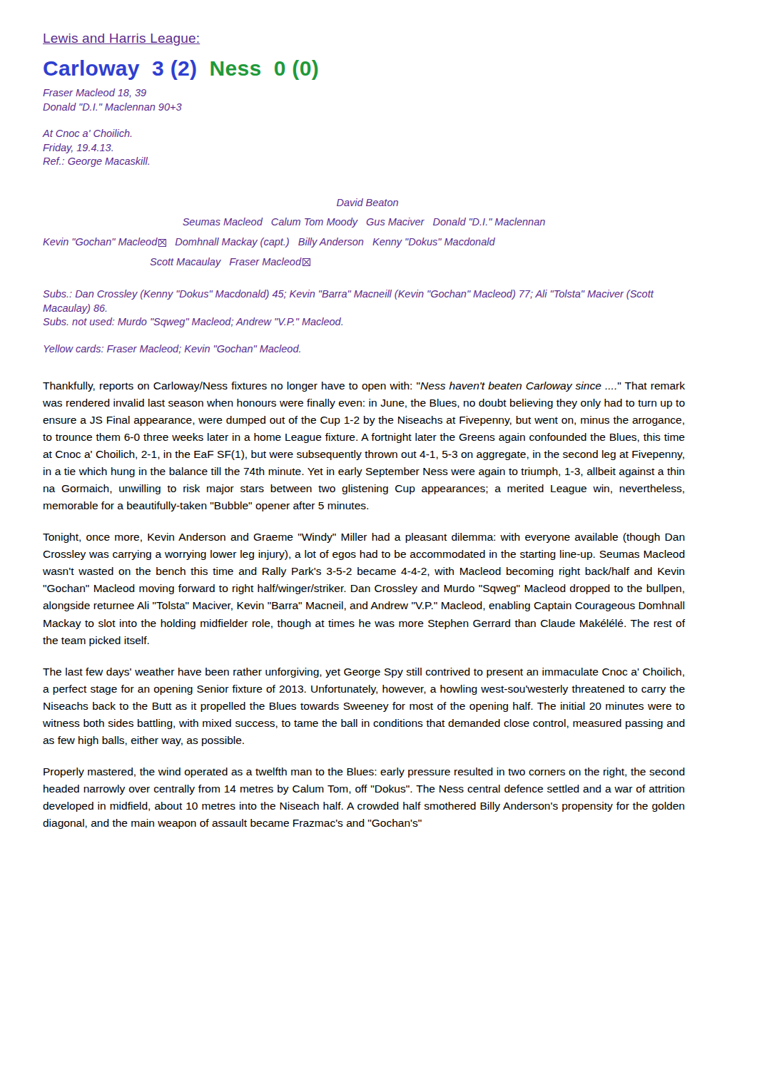Lewis and Harris League:
Carloway 3 (2) Ness 0 (0)
Fraser Macleod 18, 39
Donald "D.I." Maclennan 90+3
At Cnoc a' Choilich.
Friday, 19.4.13.
Ref.: George Macaskill.
David Beaton Seumas Macleod Calum Tom Moody Gus Maciver Donald "D.I." Maclennan Kevin "Gochan" Macleod Domhnall Mackay (capt.) Billy Anderson Kenny "Dokus" Macdonald Scott Macaulay Fraser Macleod
Subs.: Dan Crossley (Kenny "Dokus" Macdonald) 45; Kevin "Barra" Macneill (Kevin "Gochan" Macleod) 77; Ali "Tolsta" Maciver (Scott Macaulay) 86.
Subs. not used: Murdo "Sqweg" Macleod; Andrew "V.P." Macleod.
Yellow cards: Fraser Macleod; Kevin "Gochan" Macleod.
Thankfully, reports on Carloway/Ness fixtures no longer have to open with: "Ness haven't beaten Carloway since ...." That remark was rendered invalid last season when honours were finally even: in June, the Blues, no doubt believing they only had to turn up to ensure a JS Final appearance, were dumped out of the Cup 1-2 by the Niseachs at Fivepenny, but went on, minus the arrogance, to trounce them 6-0 three weeks later in a home League fixture. A fortnight later the Greens again confounded the Blues, this time at Cnoc a' Choilich, 2-1, in the EaF SF(1), but were subsequently thrown out 4-1, 5-3 on aggregate, in the second leg at Fivepenny, in a tie which hung in the balance till the 74th minute. Yet in early September Ness were again to triumph, 1-3, allbeit against a thin na Gormaich, unwilling to risk major stars between two glistening Cup appearances; a merited League win, nevertheless, memorable for a beautifully-taken "Bubble" opener after 5 minutes.
Tonight, once more, Kevin Anderson and Graeme "Windy" Miller had a pleasant dilemma: with everyone available (though Dan Crossley was carrying a worrying lower leg injury), a lot of egos had to be accommodated in the starting line-up. Seumas Macleod wasn't wasted on the bench this time and Rally Park's 3-5-2 became 4-4-2, with Macleod becoming right back/half and Kevin "Gochan" Macleod moving forward to right half/winger/striker. Dan Crossley and Murdo "Sqweg" Macleod dropped to the bullpen, alongside returnee Ali "Tolsta" Maciver, Kevin "Barra" Macneil, and Andrew "V.P." Macleod, enabling Captain Courageous Domhnall Mackay to slot into the holding midfielder role, though at times he was more Stephen Gerrard than Claude Makélélé. The rest of the team picked itself.
The last few days' weather have been rather unforgiving, yet George Spy still contrived to present an immaculate Cnoc a' Choilich, a perfect stage for an opening Senior fixture of 2013. Unfortunately, however, a howling west-sou'westerly threatened to carry the Niseachs back to the Butt as it propelled the Blues towards Sweeney for most of the opening half. The initial 20 minutes were to witness both sides battling, with mixed success, to tame the ball in conditions that demanded close control, measured passing and as few high balls, either way, as possible.
Properly mastered, the wind operated as a twelfth man to the Blues: early pressure resulted in two corners on the right, the second headed narrowly over centrally from 14 metres by Calum Tom, off "Dokus". The Ness central defence settled and a war of attrition developed in midfield, about 10 metres into the Niseach half. A crowded half smothered Billy Anderson's propensity for the golden diagonal, and the main weapon of assault became Frazmac's and "Gochan's"